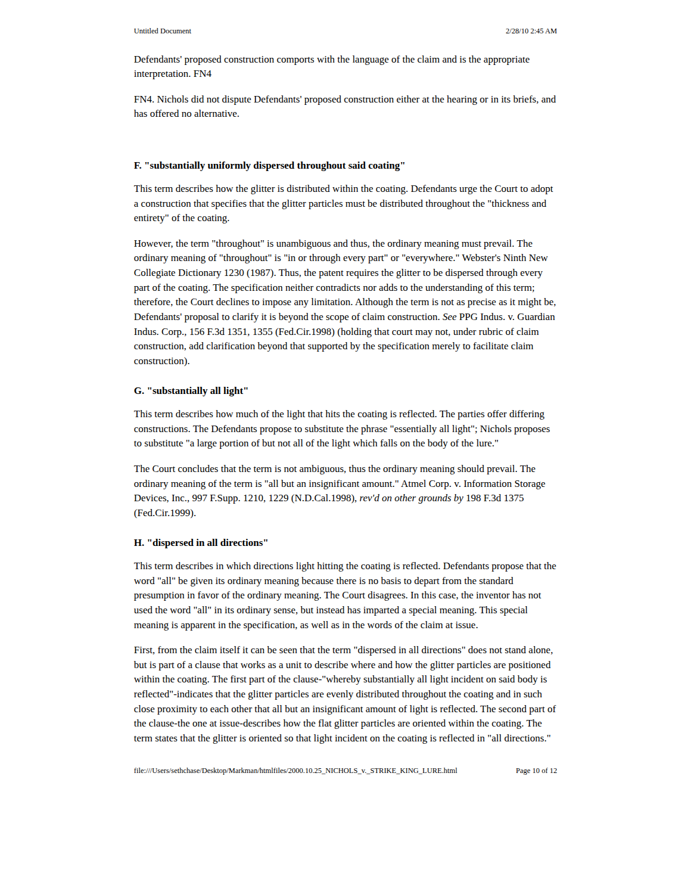Untitled Document
2/28/10 2:45 AM
Defendants' proposed construction comports with the language of the claim and is the appropriate interpretation. FN4
FN4. Nichols did not dispute Defendants' proposed construction either at the hearing or in its briefs, and has offered no alternative.
F. "substantially uniformly dispersed throughout said coating"
This term describes how the glitter is distributed within the coating. Defendants urge the Court to adopt a construction that specifies that the glitter particles must be distributed throughout the "thickness and entirety" of the coating.
However, the term "throughout" is unambiguous and thus, the ordinary meaning must prevail. The ordinary meaning of "throughout" is "in or through every part" or "everywhere." Webster's Ninth New Collegiate Dictionary 1230 (1987). Thus, the patent requires the glitter to be dispersed through every part of the coating. The specification neither contradicts nor adds to the understanding of this term; therefore, the Court declines to impose any limitation. Although the term is not as precise as it might be, Defendants' proposal to clarify it is beyond the scope of claim construction. See PPG Indus. v. Guardian Indus. Corp., 156 F.3d 1351, 1355 (Fed.Cir.1998) (holding that court may not, under rubric of claim construction, add clarification beyond that supported by the specification merely to facilitate claim construction).
G. "substantially all light"
This term describes how much of the light that hits the coating is reflected. The parties offer differing constructions. The Defendants propose to substitute the phrase "essentially all light"; Nichols proposes to substitute "a large portion of but not all of the light which falls on the body of the lure."
The Court concludes that the term is not ambiguous, thus the ordinary meaning should prevail. The ordinary meaning of the term is "all but an insignificant amount." Atmel Corp. v. Information Storage Devices, Inc., 997 F.Supp. 1210, 1229 (N.D.Cal.1998), rev'd on other grounds by 198 F.3d 1375 (Fed.Cir.1999).
H. "dispersed in all directions"
This term describes in which directions light hitting the coating is reflected. Defendants propose that the word "all" be given its ordinary meaning because there is no basis to depart from the standard presumption in favor of the ordinary meaning. The Court disagrees. In this case, the inventor has not used the word "all" in its ordinary sense, but instead has imparted a special meaning. This special meaning is apparent in the specification, as well as in the words of the claim at issue.
First, from the claim itself it can be seen that the term "dispersed in all directions" does not stand alone, but is part of a clause that works as a unit to describe where and how the glitter particles are positioned within the coating. The first part of the clause-"whereby substantially all light incident on said body is reflected"-indicates that the glitter particles are evenly distributed throughout the coating and in such close proximity to each other that all but an insignificant amount of light is reflected. The second part of the clause-the one at issue-describes how the flat glitter particles are oriented within the coating. The term states that the glitter is oriented so that light incident on the coating is reflected in "all directions."
file:///Users/sethchase/Desktop/Markman/htmlfiles/2000.10.25_NICHOLS_v._STRIKE_KING_LURE.html
Page 10 of 12